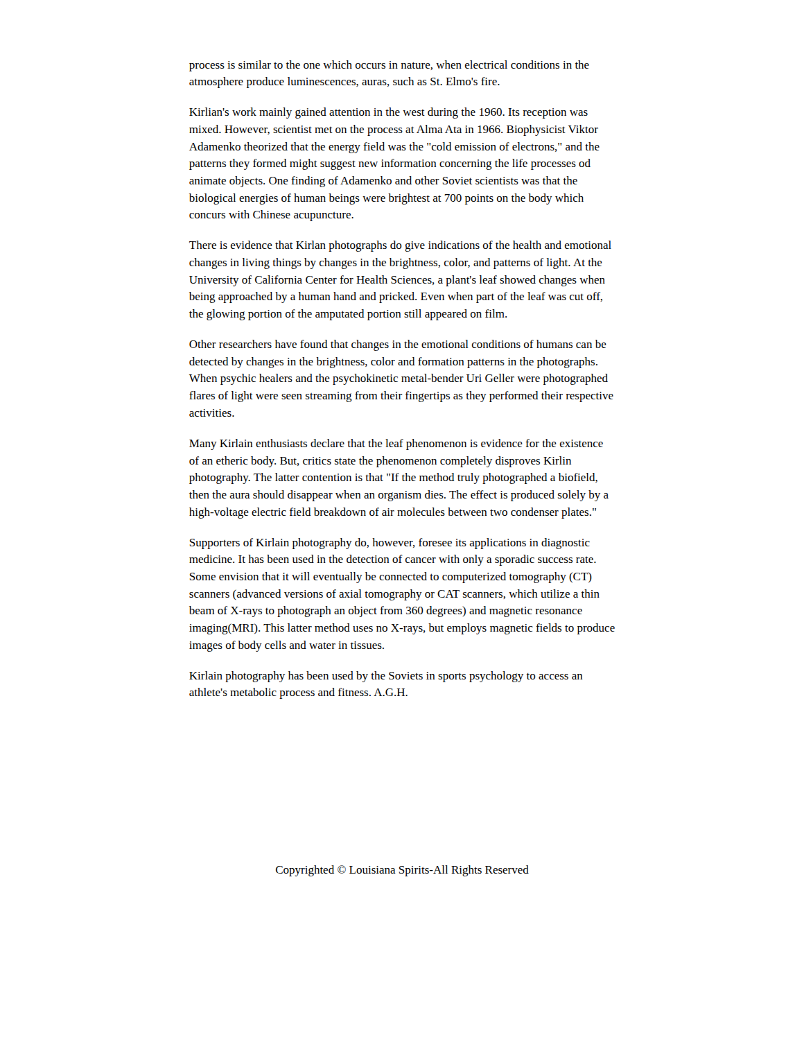process is similar to the one which occurs in nature, when electrical conditions in the atmosphere produce luminescences, auras, such as St. Elmo's fire.
Kirlian's work mainly gained attention in the west during the 1960. Its reception was mixed. However, scientist met on the process at Alma Ata in 1966. Biophysicist Viktor Adamenko theorized that the energy field was the "cold emission of electrons," and the patterns they formed might suggest new information concerning the life processes od animate objects. One finding of Adamenko and other Soviet scientists was that the biological energies of human beings were brightest at 700 points on the body which concurs with Chinese acupuncture.
There is evidence that Kirlan photographs do give indications of the health and emotional changes in living things by changes in the brightness, color, and patterns of light. At the University of California Center for Health Sciences, a plant's leaf showed changes when being approached by a human hand and pricked. Even when part of the leaf was cut off, the glowing portion of the amputated portion still appeared on film.
Other researchers have found that changes in the emotional conditions of humans can be detected by changes in the brightness, color and formation patterns in the photographs. When psychic healers and the psychokinetic metal-bender Uri Geller were photographed flares of light were seen streaming from their fingertips as they performed their respective activities.
Many Kirlain enthusiasts declare that the leaf phenomenon is evidence for the existence of an etheric body. But, critics state the phenomenon completely disproves Kirlin photography. The latter contention is that "If the method truly photographed a biofield, then the aura should disappear when an organism dies. The effect is produced solely by a high-voltage electric field breakdown of air molecules between two condenser plates."
Supporters of Kirlain photography do, however, foresee its applications in diagnostic medicine. It has been used in the detection of cancer with only a sporadic success rate. Some envision that it will eventually be connected to computerized tomography (CT) scanners (advanced versions of axial tomography or CAT scanners, which utilize a thin beam of X-rays to photograph an object from 360 degrees) and magnetic resonance imaging(MRI). This latter method uses no X-rays, but employs magnetic fields to produce images of body cells and water in tissues.
Kirlain photography has been used by the Soviets in sports psychology to access an athlete's metabolic process and fitness. A.G.H.
Copyrighted © Louisiana Spirits-All Rights Reserved